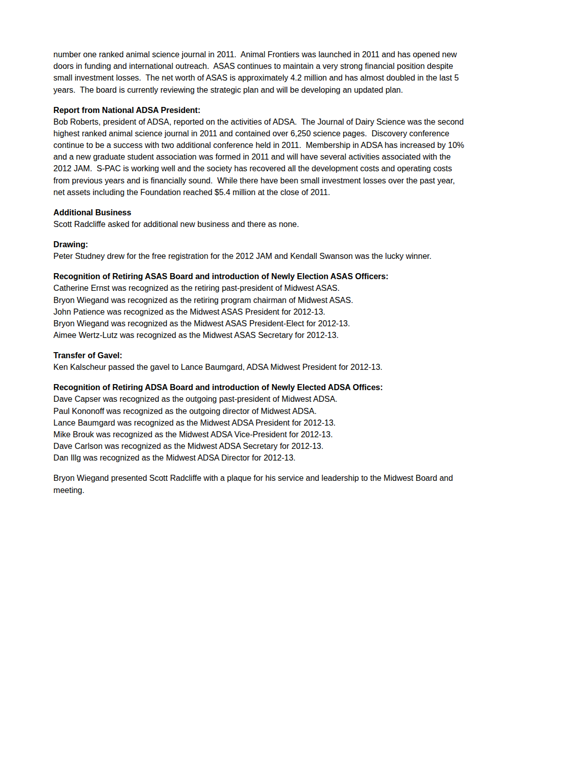number one ranked animal science journal in 2011. Animal Frontiers was launched in 2011 and has opened new doors in funding and international outreach. ASAS continues to maintain a very strong financial position despite small investment losses. The net worth of ASAS is approximately 4.2 million and has almost doubled in the last 5 years. The board is currently reviewing the strategic plan and will be developing an updated plan.
Report from National ADSA President:
Bob Roberts, president of ADSA, reported on the activities of ADSA. The Journal of Dairy Science was the second highest ranked animal science journal in 2011 and contained over 6,250 science pages. Discovery conference continue to be a success with two additional conference held in 2011. Membership in ADSA has increased by 10% and a new graduate student association was formed in 2011 and will have several activities associated with the 2012 JAM. S-PAC is working well and the society has recovered all the development costs and operating costs from previous years and is financially sound. While there have been small investment losses over the past year, net assets including the Foundation reached $5.4 million at the close of 2011.
Additional Business
Scott Radcliffe asked for additional new business and there as none.
Drawing:
Peter Studney drew for the free registration for the 2012 JAM and Kendall Swanson was the lucky winner.
Recognition of Retiring ASAS Board and introduction of Newly Election ASAS Officers:
Catherine Ernst was recognized as the retiring past-president of Midwest ASAS.
Bryon Wiegand was recognized as the retiring program chairman of Midwest ASAS.
John Patience was recognized as the Midwest ASAS President for 2012-13.
Bryon Wiegand was recognized as the Midwest ASAS President-Elect for 2012-13.
Aimee Wertz-Lutz was recognized as the Midwest ASAS Secretary for 2012-13.
Transfer of Gavel:
Ken Kalscheur passed the gavel to Lance Baumgard, ADSA Midwest President for 2012-13.
Recognition of Retiring ADSA Board and introduction of Newly Elected ADSA Offices:
Dave Capser was recognized as the outgoing past-president of Midwest ADSA.
Paul Kononoff was recognized as the outgoing director of Midwest ADSA.
Lance Baumgard was recognized as the Midwest ADSA President for 2012-13.
Mike Brouk was recognized as the Midwest ADSA Vice-President for 2012-13.
Dave Carlson was recognized as the Midwest ADSA Secretary for 2012-13.
Dan Illg was recognized as the Midwest ADSA Director for 2012-13.
Bryon Wiegand presented Scott Radcliffe with a plaque for his service and leadership to the Midwest Board and meeting.